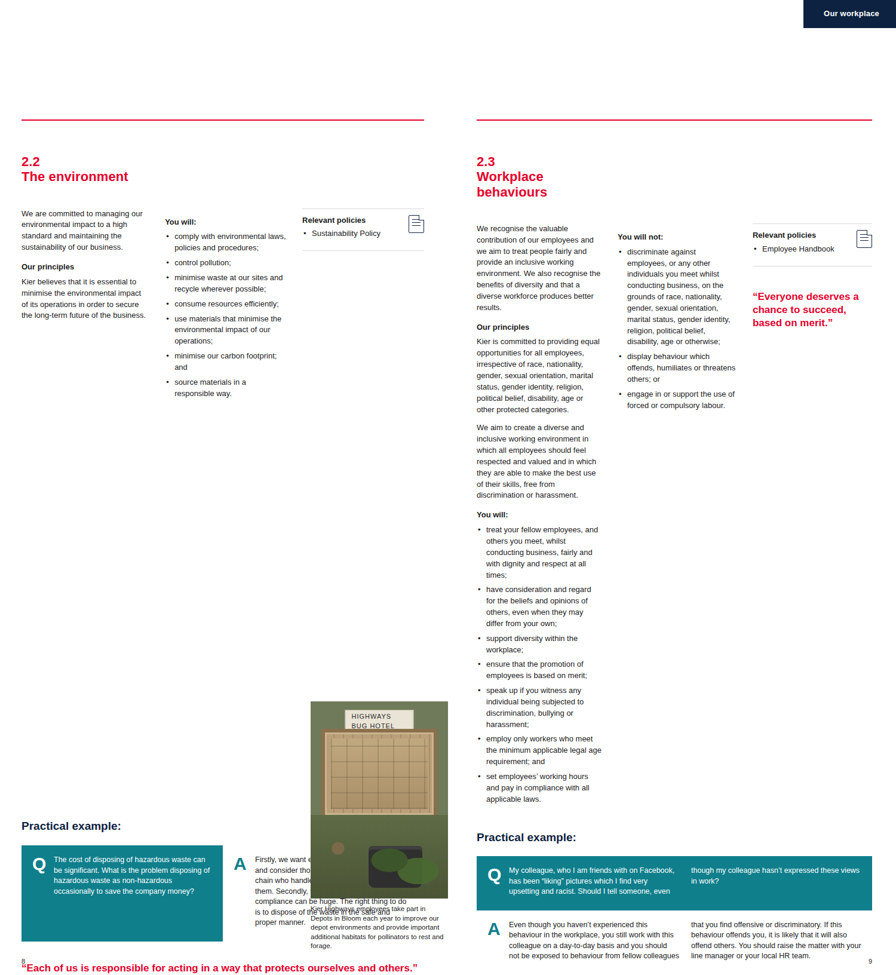Our workplace
2.2 The environment
We are committed to managing our environmental impact to a high standard and maintaining the sustainability of our business.
Our principles
Kier believes that it is essential to minimise the environmental impact of its operations in order to secure the long-term future of the business.
You will:
comply with environmental laws, policies and procedures;
control pollution;
minimise waste at our sites and recycle wherever possible;
consume resources efficiently;
use materials that minimise the environmental impact of our operations;
minimise our carbon footprint; and
source materials in a responsible way.
Relevant policies
Sustainability Policy
Practical example:
Q
The cost of disposing of hazardous waste can be significant. What is the problem disposing of hazardous waste as non-hazardous occasionally to save the company money?
A
Firstly, we want employees to be responsible and consider those at both ends of the waste chain who handle the waste that we send to them. Secondly, the costs of regulatory non-compliance can be huge. The right thing to do is to dispose of the waste in the safe and proper manner.
“Each of us is responsible for acting in a way that protects ourselves and others.”
8
2.3 Workplace
behaviours
We recognise the valuable contribution of our employees and we aim to treat people fairly and provide an inclusive working environment. We also recognise the benefits of diversity and that a diverse workforce produces better results.
Our principles
Kier is committed to providing equal opportunities for all employees, irrespective of race, nationality, gender, sexual orientation, marital status, gender identity, religion, political belief, disability, age or other protected categories.
We aim to create a diverse and inclusive working environment in which all employees should feel respected and valued and in which they are able to make the best use of their skills, free from discrimination or harassment.
You will:
treat your fellow employees, and others you meet, whilst conducting business, fairly and with dignity and respect at all times;
have consideration and regard for the beliefs and opinions of others, even when they may differ from your own;
support diversity within the workplace;
ensure that the promotion of employees is based on merit;
speak up if you witness any individual being subjected to discrimination, bullying or harassment;
employ only workers who meet the minimum applicable legal age requirement; and
set employees’ working hours and pay in compliance with all applicable laws.
You will not:
discriminate against employees, or any other individuals you meet whilst conducting business, on the grounds of race, nationality, gender, sexual orientation, marital status, gender identity, religion, political belief, disability, age or otherwise;
display behaviour which offends, humiliates or threatens others; or
engage in or support the use of forced or compulsory labour.
Relevant policies
Employee Handbook
“Everyone deserves a chance to succeed, based on merit.”
Practical example:
Q
My colleague, who I am friends with on Facebook, has been “liking” pictures which I find very upsetting and racist. Should I tell someone, even though my colleague hasn’t expressed these views in work?
A
Even though you haven’t experienced this behaviour in the workplace, you still work with this colleague on a day-to-day basis and you should not be exposed to behaviour from fellow colleagues that you find offensive or discriminatory. If this behaviour offends you, it is likely that it will also offend others. You should raise the matter with your line manager or your local HR team.
9
HIGHWAYS BUG HOTEL
Kier Highways employees take part in Depots in Bloom each year to improve our depot environments and provide important additional habitats for pollinators to rest and forage.